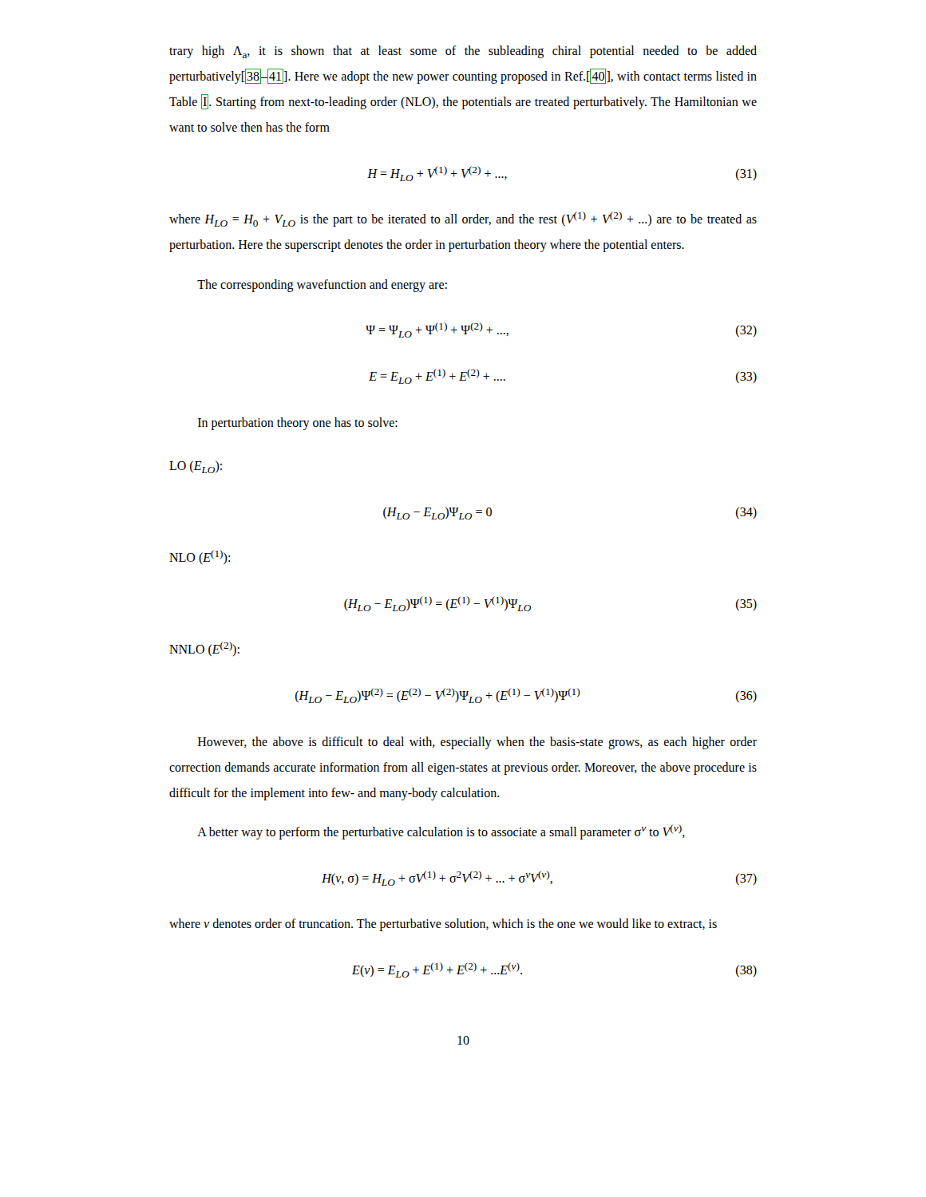trary high Λa, it is shown that at least some of the subleading chiral potential needed to be added perturbatively[38–41]. Here we adopt the new power counting proposed in Ref.[40], with contact terms listed in Table I. Starting from next-to-leading order (NLO), the potentials are treated perturbatively. The Hamiltonian we want to solve then has the form
H = HLO + V(1) + V(2) + ...,
(31)
where HLO = H0 + VLO is the part to be iterated to all order, and the rest (V(1) + V(2) + ...) are to be treated as perturbation. Here the superscript denotes the order in perturbation theory where the potential enters.
The corresponding wavefunction and energy are:
Ψ = ΨLO + Ψ(1) + Ψ(2) + ...,
(32)
E = ELO + E(1) + E(2) + ....
(33)
In perturbation theory one has to solve:
LO (ELO):
(HLO − ELO)ΨLO = 0
(34)
NLO (E(1)):
(HLO − ELO)Ψ(1) = (E(1) − V(1))ΨLO
(35)
NNLO (E(2)):
(HLO − ELO)Ψ(2) = (E(2) − V(2))ΨLO + (E(1) − V(1))Ψ(1)
(36)
However, the above is difficult to deal with, especially when the basis-state grows, as each higher order correction demands accurate information from all eigen-states at previous order. Moreover, the above procedure is difficult for the implement into few- and many-body calculation.
A better way to perform the perturbative calculation is to associate a small parameter σv to V(v),
H(v, σ) = HLO + σV(1) + σ2V(2) + ... + σvV(v),
(37)
where v denotes order of truncation. The perturbative solution, which is the one we would like to extract, is
E(v) = ELO + E(1) + E(2) + ...E(v).
(38)
10